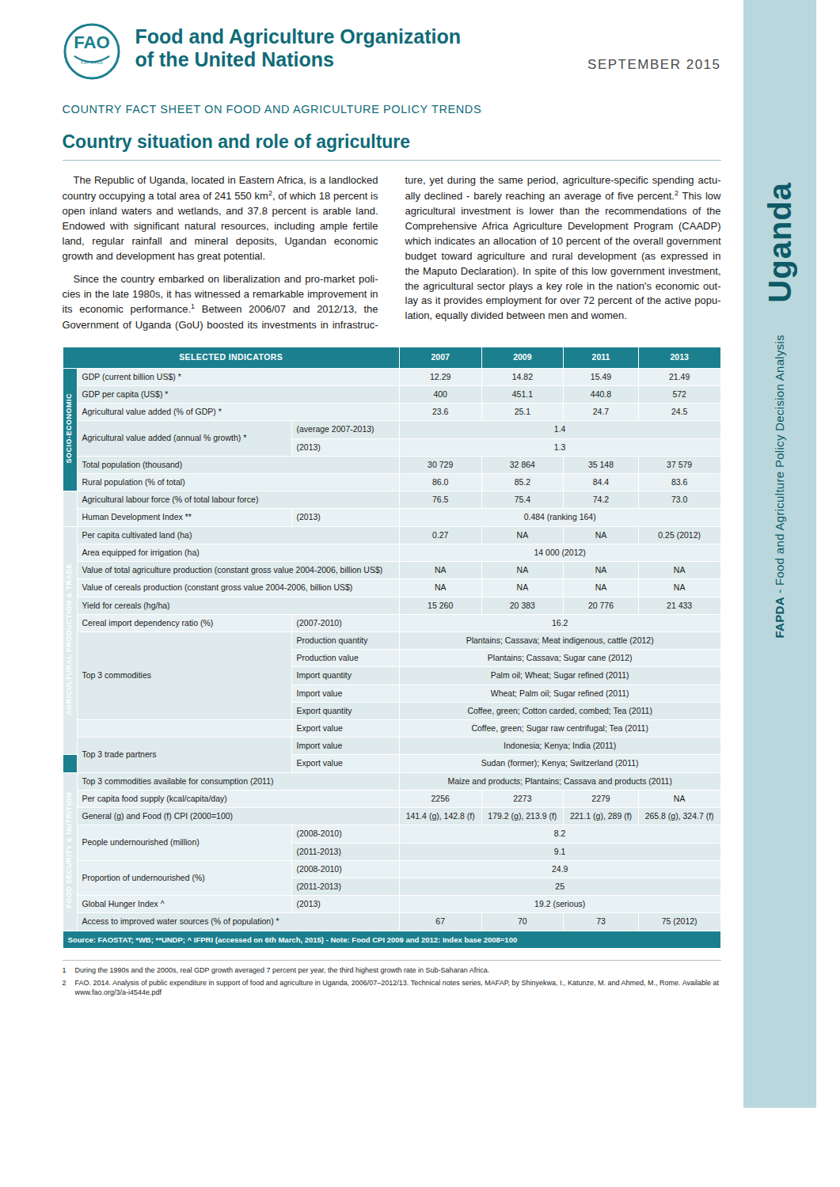Uganda
FAPDA - Food and Agriculture Policy Decision Analysis
FAO FIAT PANIS
Food and Agriculture Organization
of the United Nations
SEPTEMBER 2015
COUNTRY FACT SHEET ON FOOD AND AGRICULTURE POLICY TRENDS
Country situation and role of agriculture
The Republic of Uganda, located in Eastern Africa, is a landlocked country occupying a total area of 241 550 km2, of which 18 percent is open inland waters and wetlands, and 37.8 percent is arable land. Endowed with significant natural resources, including ample fertile land, regular rainfall and mineral deposits, Ugandan economic growth and development has great potential.
Since the country embarked on liberalization and pro-market policies in the late 1980s, it has witnessed a remarkable improvement in its economic performance.1 Between 2006/07 and 2012/13, the Government of Uganda (GoU) boosted its investments in infrastructure, yet during the same period, agriculture-specific spending actually declined - barely reaching an average of five percent.2 This low agricultural investment is lower than the recommendations of the Comprehensive Africa Agriculture Development Program (CAADP) which indicates an allocation of 10 percent of the overall government budget toward agriculture and rural development (as expressed in the Maputo Declaration). In spite of this low government investment, the agricultural sector plays a key role in the nation's economic outlay as it provides employment for over 72 percent of the active population, equally divided between men and women.
| Selected indicators | 2007 | 2009 | 2011 | 2013 |
| --- | --- | --- | --- | --- |
| SOCIO-ECONOMIC | GDP (current billion US$) * | 12.29 | 14.82 | 15.49 | 21.49 |
| GDP per capita (US$) * | 400 | 451.1 | 440.8 | 572 |
| Agricultural value added (% of GDP) * | 23.6 | 25.1 | 24.7 | 24.5 |
| Agricultural value added (annual % growth) * | (average 2007-2013) | 1.4 |
| (2013) | 1.3 |
| Total population (thousand) | 30 729 | 32 864 | 35 148 | 37 579 |
| Rural population (% of total) | 86.0 | 85.2 | 84.4 | 83.6 |
| | Agricultural labour force (% of total labour force) | 76.5 | 75.4 | 74.2 | 73.0 |
| Human Development Index ** | (2013) | 0.484 (ranking 164) |
| AGRICULTURAL PRODUCTION & TRADE | Per capita cultivated land (ha) | 0.27 | NA | NA | 0.25 (2012) |
| Area equipped for irrigation (ha) | 14 000 (2012) |
| Value of total agriculture production (constant gross value 2004-2006, billion US$) | NA | NA | NA | NA |
| Value of cereals production (constant gross value 2004-2006, billion US$) | NA | NA | NA | NA |
| Yield for cereals (hg/ha) | 15 260 | 20 383 | 20 776 | 21 433 |
| Cereal import dependency ratio (%) | (2007-2010) | 16.2 |
| Top 3 commodities | Production quantity | Plantains; Cassava; Meat indigenous, cattle (2012) |
| Production value | Plantains; Cassava; Sugar cane (2012) |
| Import quantity | Palm oil; Wheat; Sugar refined (2011) |
| Import value | Wheat; Palm oil; Sugar refined (2011) |
| Export quantity | Coffee, green; Cotton carded, combed; Tea (2011) |
| | Export value | Coffee, green; Sugar raw centrifugal; Tea (2011) |
| Top 3 trade partners | Import value | Indonesia; Kenya; India (2011) |
| | Export value | Sudan (former); Kenya; Switzerland (2011) |
| FOOD SECURITY & NUTRITION | Top 3 commodities available for consumption (2011) | Maize and products; Plantains; Cassava and products (2011) |
| Per capita food supply (kcal/capita/day) | 2256 | 2273 | 2279 | NA |
| General (g) and Food (f) CPI (2000=100) | 141.4 (g), 142.8 (f) | 179.2 (g), 213.9 (f) | 221.1 (g), 289 (f) | 265.8 (g), 324.7 (f) |
| People undernourished (million) | (2008-2010) | 8.2 |
| (2011-2013) | 9.1 |
| Proportion of undernourished (%) | (2008-2010) | 24.9 |
| (2011-2013) | 25 |
| Global Hunger Index ^ | (2013) | 19.2 (serious) |
| Access to improved water sources (% of population) * | 67 | 70 | 73 | 75 (2012) |
| Source: FAOSTAT; *WB; **UNDP; ^ IFPRI (accessed on 6th March, 2015) - Note: Food CPI 2009 and 2012: Index base 2008=100 |
1 During the 1990s and the 2000s, real GDP growth averaged 7 percent per year, the third highest growth rate in Sub-Saharan Africa.
2 FAO. 2014. Analysis of public expenditure in support of food and agriculture in Uganda, 2006/07–2012/13. Technical notes series, MAFAP, by Shinyekwa, I., Katunze, M. and Ahmed, M., Rome. Available at www.fao.org/3/a-i4544e.pdf